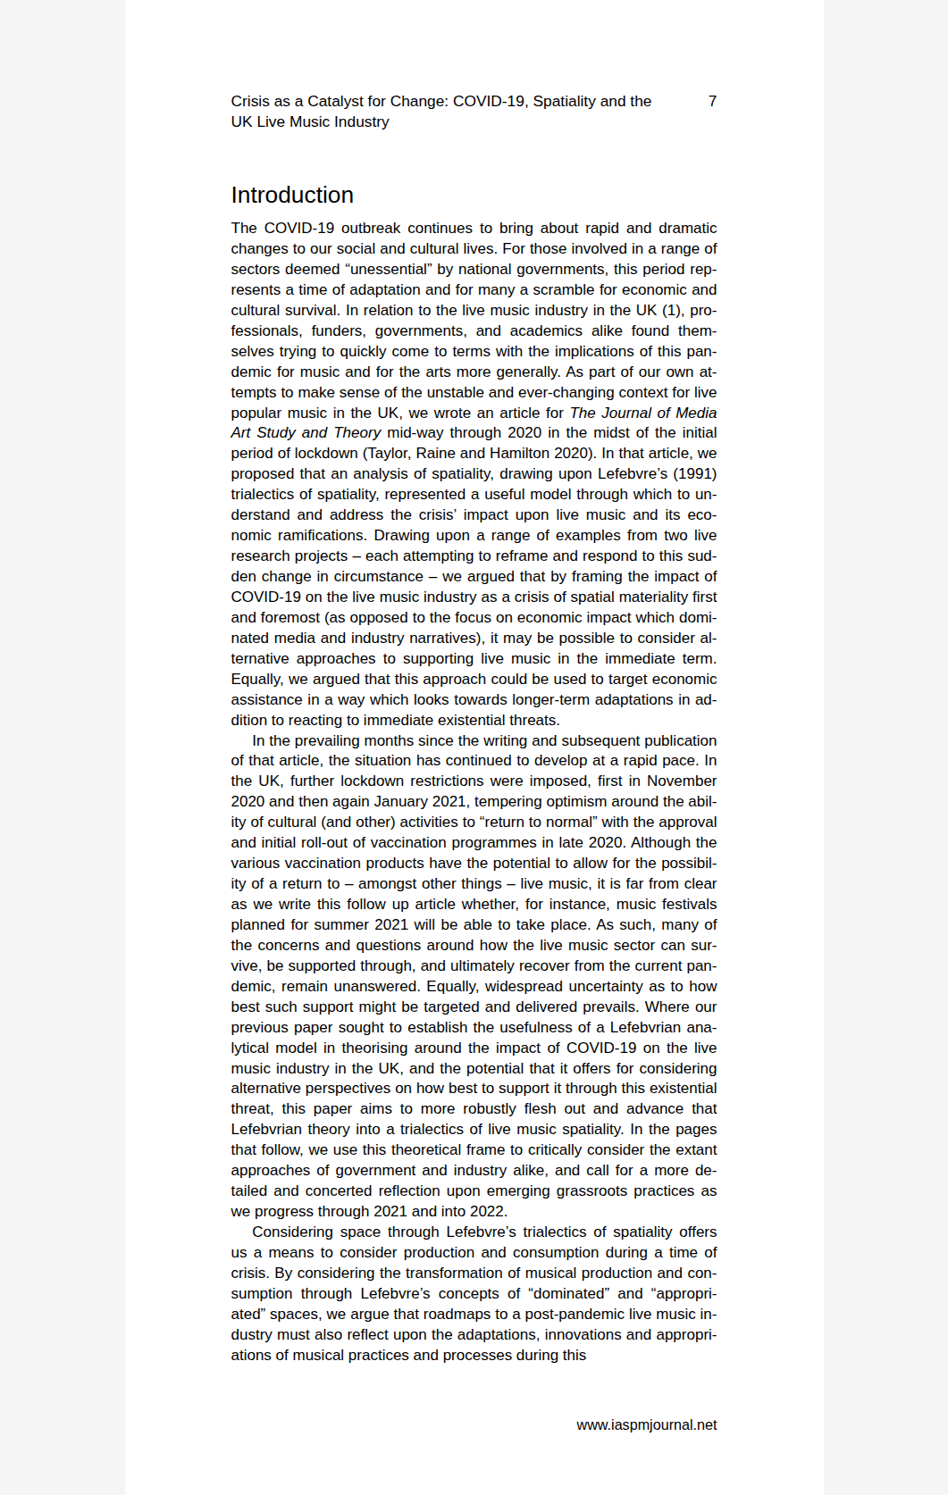Crisis as a Catalyst for Change: COVID-19, Spatiality and the UK Live Music Industry 7
Introduction
The COVID-19 outbreak continues to bring about rapid and dramatic changes to our social and cultural lives. For those involved in a range of sectors deemed “unessential” by national governments, this period represents a time of adaptation and for many a scramble for economic and cultural survival. In relation to the live music industry in the UK (1), professionals, funders, governments, and academics alike found themselves trying to quickly come to terms with the implications of this pandemic for music and for the arts more generally. As part of our own attempts to make sense of the unstable and ever-changing context for live popular music in the UK, we wrote an article for The Journal of Media Art Study and Theory mid-way through 2020 in the midst of the initial period of lockdown (Taylor, Raine and Hamilton 2020). In that article, we proposed that an analysis of spatiality, drawing upon Lefebvre’s (1991) trialectics of spatiality, represented a useful model through which to understand and address the crisis’ impact upon live music and its economic ramifications. Drawing upon a range of examples from two live research projects – each attempting to reframe and respond to this sudden change in circumstance – we argued that by framing the impact of COVID-19 on the live music industry as a crisis of spatial materiality first and foremost (as opposed to the focus on economic impact which dominated media and industry narratives), it may be possible to consider alternative approaches to supporting live music in the immediate term. Equally, we argued that this approach could be used to target economic assistance in a way which looks towards longer-term adaptations in addition to reacting to immediate existential threats.
In the prevailing months since the writing and subsequent publication of that article, the situation has continued to develop at a rapid pace. In the UK, further lockdown restrictions were imposed, first in November 2020 and then again January 2021, tempering optimism around the ability of cultural (and other) activities to “return to normal” with the approval and initial roll-out of vaccination programmes in late 2020. Although the various vaccination products have the potential to allow for the possibility of a return to – amongst other things – live music, it is far from clear as we write this follow up article whether, for instance, music festivals planned for summer 2021 will be able to take place. As such, many of the concerns and questions around how the live music sector can survive, be supported through, and ultimately recover from the current pandemic, remain unanswered. Equally, widespread uncertainty as to how best such support might be targeted and delivered prevails. Where our previous paper sought to establish the usefulness of a Lefebvrian analytical model in theorising around the impact of COVID-19 on the live music industry in the UK, and the potential that it offers for considering alternative perspectives on how best to support it through this existential threat, this paper aims to more robustly flesh out and advance that Lefebvrian theory into a trialectics of live music spatiality. In the pages that follow, we use this theoretical frame to critically consider the extant approaches of government and industry alike, and call for a more detailed and concerted reflection upon emerging grassroots practices as we progress through 2021 and into 2022.
Considering space through Lefebvre’s trialectics of spatiality offers us a means to consider production and consumption during a time of crisis. By considering the transformation of musical production and consumption through Lefebvre’s concepts of “dominated” and “appropriated” spaces, we argue that roadmaps to a post-pandemic live music industry must also reflect upon the adaptations, innovations and appropriations of musical practices and processes during this
www.iaspmjournal.net